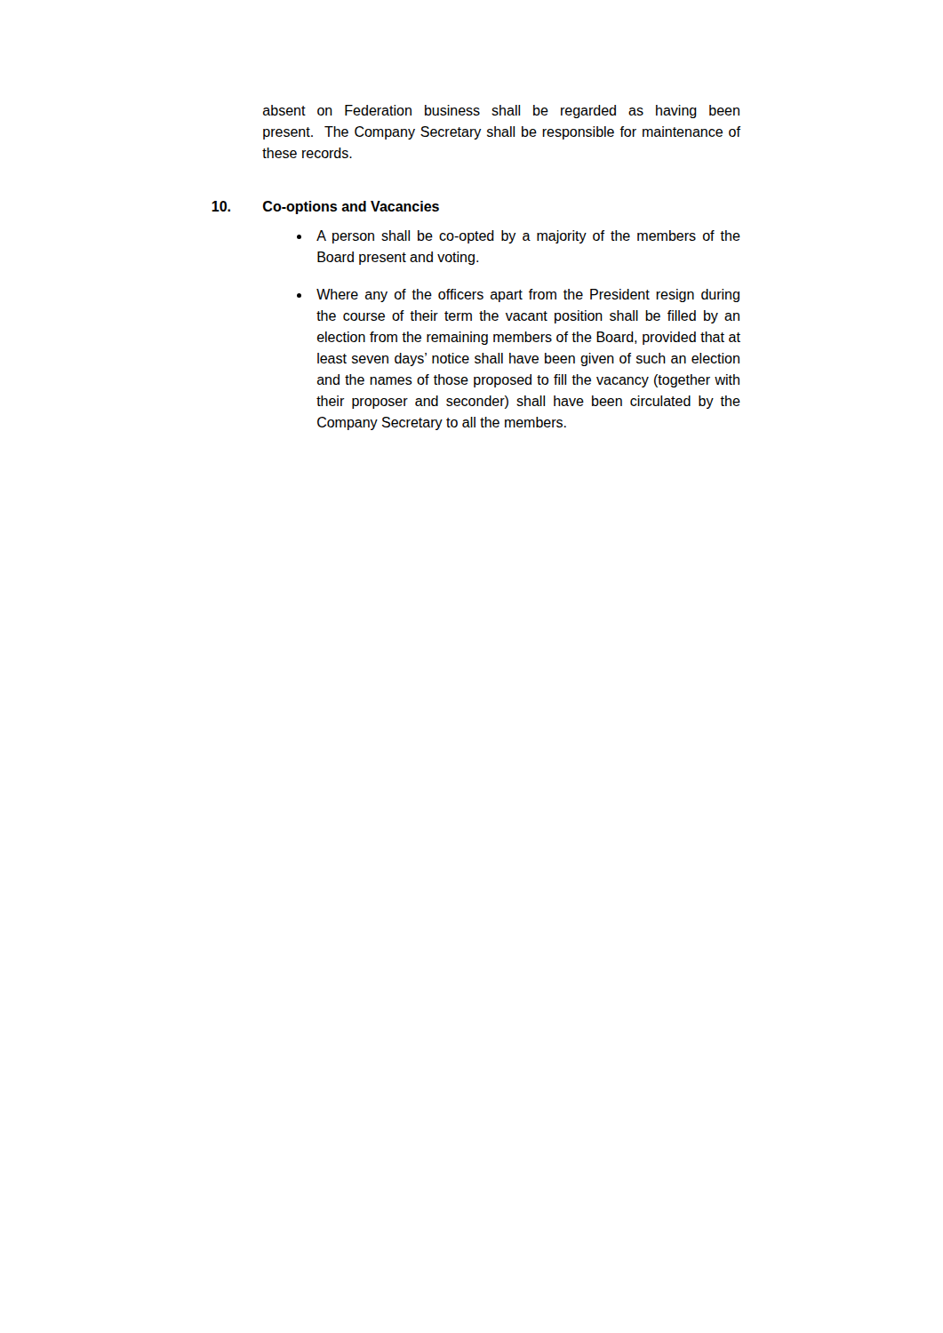absent on Federation business shall be regarded as having been present. The Company Secretary shall be responsible for maintenance of these records.
10. Co-options and Vacancies
A person shall be co-opted by a majority of the members of the Board present and voting.
Where any of the officers apart from the President resign during the course of their term the vacant position shall be filled by an election from the remaining members of the Board, provided that at least seven days’ notice shall have been given of such an election and the names of those proposed to fill the vacancy (together with their proposer and seconder) shall have been circulated by the Company Secretary to all the members.